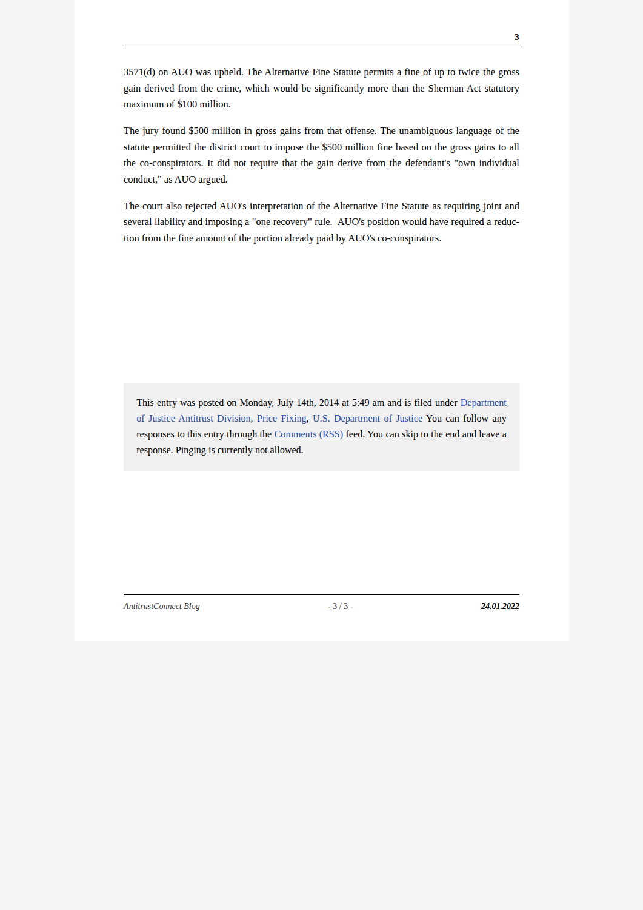3
3571(d) on AUO was upheld. The Alternative Fine Statute permits a fine of up to twice the gross gain derived from the crime, which would be significantly more than the Sherman Act statutory maximum of $100 million.
The jury found $500 million in gross gains from that offense. The unambiguous language of the statute permitted the district court to impose the $500 million fine based on the gross gains to all the co-conspirators. It did not require that the gain derive from the defendant's "own individual conduct," as AUO argued.
The court also rejected AUO's interpretation of the Alternative Fine Statute as requiring joint and several liability and imposing a "one recovery" rule. AUO's position would have required a reduction from the fine amount of the portion already paid by AUO's co-conspirators.
This entry was posted on Monday, July 14th, 2014 at 5:49 am and is filed under Department of Justice Antitrust Division, Price Fixing, U.S. Department of Justice You can follow any responses to this entry through the Comments (RSS) feed. You can skip to the end and leave a response. Pinging is currently not allowed.
AntitrustConnect Blog - 3 / 3 - 24.01.2022